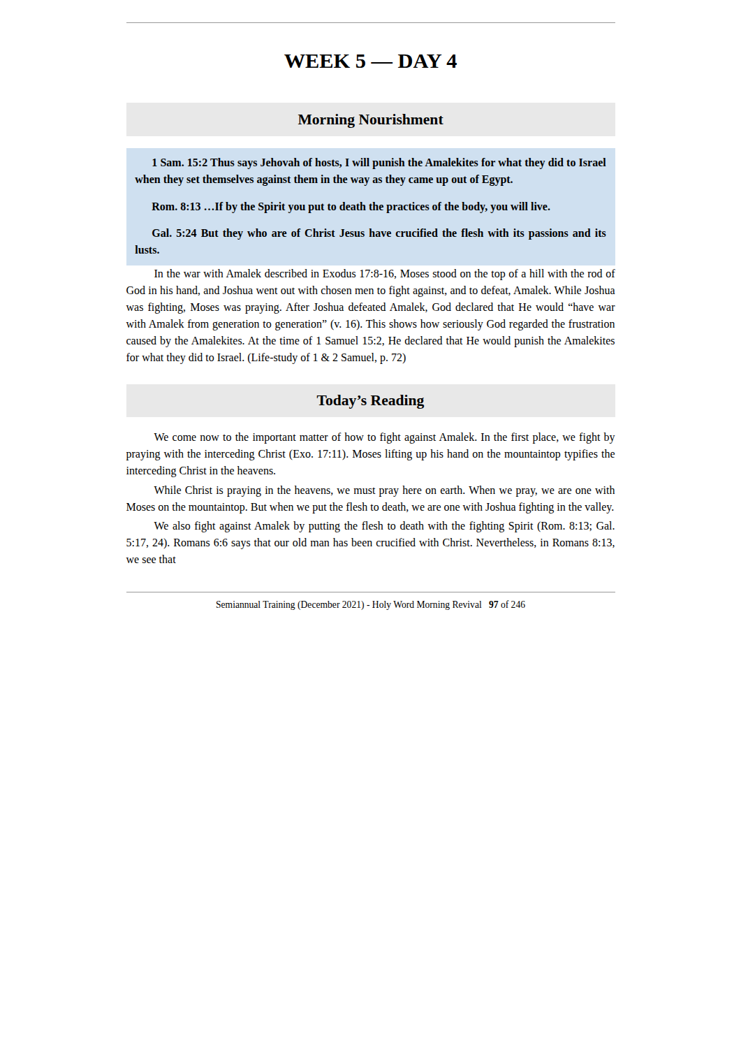WEEK 5 — DAY 4
Morning Nourishment
1 Sam. 15:2 Thus says Jehovah of hosts, I will punish the Amalekites for what they did to Israel when they set themselves against them in the way as they came up out of Egypt.
Rom. 8:13 …If by the Spirit you put to death the practices of the body, you will live.
Gal. 5:24 But they who are of Christ Jesus have crucified the flesh with its passions and its lusts.
In the war with Amalek described in Exodus 17:8-16, Moses stood on the top of a hill with the rod of God in his hand, and Joshua went out with chosen men to fight against, and to defeat, Amalek. While Joshua was fighting, Moses was praying. After Joshua defeated Amalek, God declared that He would “have war with Amalek from generation to generation” (v. 16). This shows how seriously God regarded the frustration caused by the Amalekites. At the time of 1 Samuel 15:2, He declared that He would punish the Amalekites for what they did to Israel. (Life-study of 1 & 2 Samuel, p. 72)
Today’s Reading
We come now to the important matter of how to fight against Amalek. In the first place, we fight by praying with the interceding Christ (Exo. 17:11). Moses lifting up his hand on the mountaintop typifies the interceding Christ in the heavens.
While Christ is praying in the heavens, we must pray here on earth. When we pray, we are one with Moses on the mountaintop. But when we put the flesh to death, we are one with Joshua fighting in the valley.
We also fight against Amalek by putting the flesh to death with the fighting Spirit (Rom. 8:13; Gal. 5:17, 24). Romans 6:6 says that our old man has been crucified with Christ. Nevertheless, in Romans 8:13, we see that
Semiannual Training (December 2021) - Holy Word Morning Revival 97 of 246